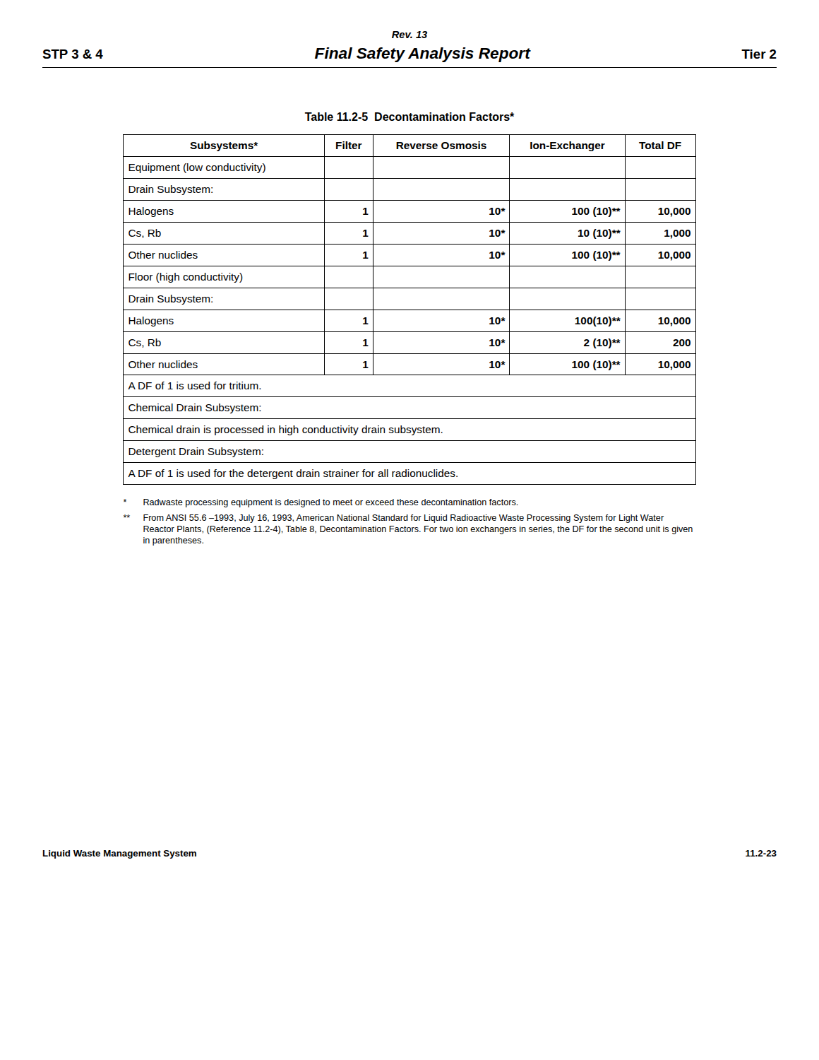Rev. 13
STP 3 & 4
Final Safety Analysis Report
Tier 2
Table 11.2-5 Decontamination Factors*
| Subsystems* | Filter | Reverse Osmosis | Ion-Exchanger | Total DF |
| --- | --- | --- | --- | --- |
| Equipment (low conductivity) | | | | |
| Drain Subsystem: | | | | |
| Halogens | 1 | 10* | 100 (10)** | 10,000 |
| Cs, Rb | 1 | 10* | 10 (10)** | 1,000 |
| Other nuclides | 1 | 10* | 100 (10)** | 10,000 |
| Floor (high conductivity) | | | | |
| Drain Subsystem: | | | | |
| Halogens | 1 | 10* | 100(10)** | 10,000 |
| Cs, Rb | 1 | 10* | 2 (10)** | 200 |
| Other nuclides | 1 | 10* | 100 (10)** | 10,000 |
| A DF of 1 is used for tritium. |
| Chemical Drain Subsystem: |
| Chemical drain is processed in high conductivity drain subsystem. |
| Detergent Drain Subsystem: |
| A DF of 1 is used for the detergent drain strainer for all radionuclides. |
| * | Radwaste processing equipment is designed to meet or exceed these decontamination factors. |
| ** | From ANSI 55.6 –1993, July 16, 1993, American National Standard for Liquid Radioactive Waste Processing System for Light Water Reactor Plants, (Reference 11.2-4), Table 8, Decontamination Factors. For two ion exchangers in series, the DF for the second unit is given in parentheses. |
Liquid Waste Management System
11.2-23